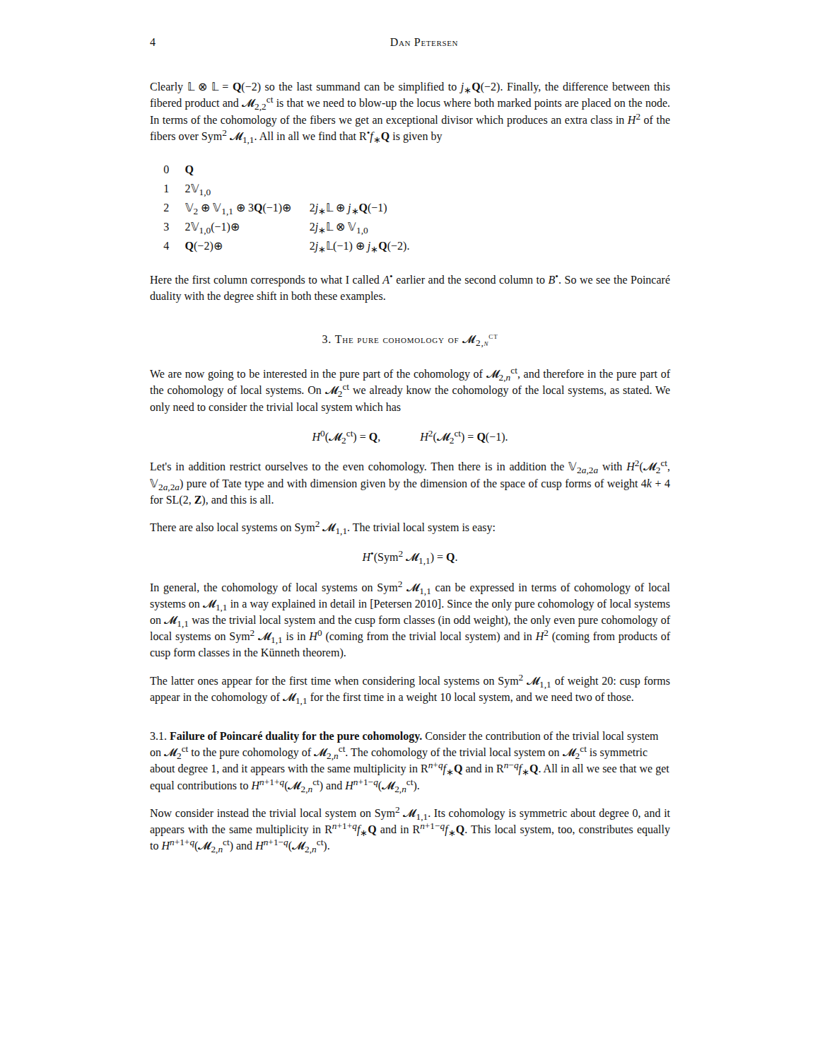4 Dan Petersen
Clearly 𝕃 ⊗ 𝕃 = Q(−2) so the last summand can be simplified to j∗Q(−2). Finally, the difference between this fibered product and 𝓜2,2ct is that we need to blow-up the locus where both marked points are placed on the node. In terms of the cohomology of the fibers we get an exceptional divisor which produces an extra class in H2 of the fibers over Sym2 𝓜1,1. All in all we find that R•f∗Q is given by
| 0 | Q | |
| 1 | 2𝕍 1,0 | |
| 2 | 𝕍 2 ⊕ 𝕍 1,1 ⊕ 3 Q (−1)⊕ | 2 j ∗ 𝕃 ⊕ j ∗ Q (−1) |
| 3 | 2𝕍 1,0 (−1)⊕ | 2 j ∗ 𝕃 ⊗ 𝕍 1,0 |
| 4 | Q (−2)⊕ | 2 j ∗ 𝕃(−1) ⊕ j ∗ Q (−2). |
Here the first column corresponds to what I called A• earlier and the second column to B•. So we see the Poincaré duality with the degree shift in both these examples.
3. The pure cohomology of 𝓜2,nct
We are now going to be interested in the pure part of the cohomology of 𝓜2,nct, and therefore in the pure part of the cohomology of local systems. On 𝓜2ct we already know the cohomology of the local systems, as stated. We only need to consider the trivial local system which has
H0(𝓜2ct) = Q, H2(𝓜2ct) = Q(−1).
Let's in addition restrict ourselves to the even cohomology. Then there is in addition the 𝕍2a,2a with H2(𝓜2ct, 𝕍2a,2a) pure of Tate type and with dimension given by the dimension of the space of cusp forms of weight 4k + 4 for SL(2, Z), and this is all.
There are also local systems on Sym2 𝓜1,1. The trivial local system is easy:
H•(Sym2 𝓜1,1) = Q.
In general, the cohomology of local systems on Sym2 𝓜1,1 can be expressed in terms of cohomology of local systems on 𝓜1,1 in a way explained in detail in [Petersen 2010]. Since the only pure cohomology of local systems on 𝓜1,1 was the trivial local system and the cusp form classes (in odd weight), the only even pure cohomology of local systems on Sym2 𝓜1,1 is in H0 (coming from the trivial local system) and in H2 (coming from products of cusp form classes in the Künneth theorem).
The latter ones appear for the first time when considering local systems on Sym2 𝓜1,1 of weight 20: cusp forms appear in the cohomology of 𝓜1,1 for the first time in a weight 10 local system, and we need two of those.
3.1. Failure of Poincaré duality for the pure cohomology.
Consider the contribution of the trivial local system on 𝓜2ct to the pure cohomology of 𝓜2,nct. The cohomology of the trivial local system on 𝓜2ct is symmetric about degree 1, and it appears with the same multiplicity in Rn+qf∗Q and in Rn−qf∗Q. All in all we see that we get equal contributions to Hn+1+q(𝓜2,nct) and Hn+1−q(𝓜2,nct).
Now consider instead the trivial local system on Sym2 𝓜1,1. Its cohomology is symmetric about degree 0, and it appears with the same multiplicity in Rn+1+qf∗Q and in Rn+1−qf∗Q. This local system, too, constributes equally to Hn+1+q(𝓜2,nct) and Hn+1−q(𝓜2,nct).